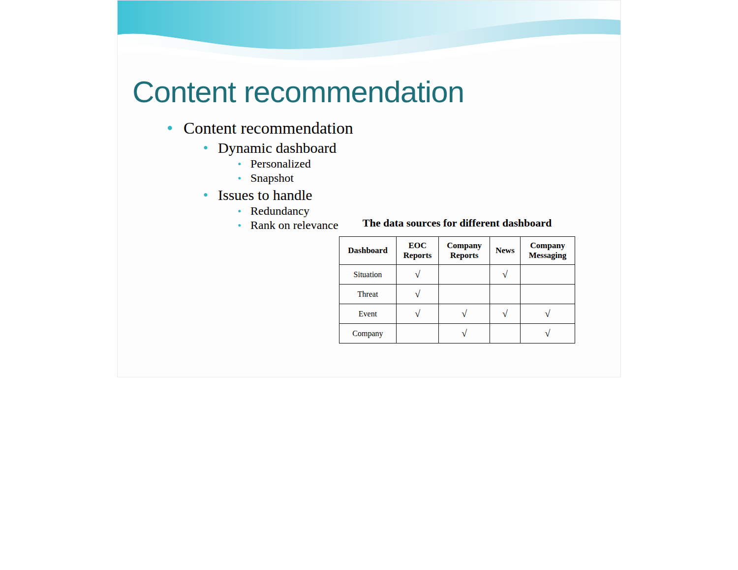Content recommendation
Content recommendation
Dynamic dashboard
Personalized
Snapshot
Issues to handle
Redundancy
Rank on relevance
The data sources for different dashboard
| Dashboard | EOC Reports | Company Reports | News | Company Messaging |
| --- | --- | --- | --- | --- |
| Situation | √ | | √ | |
| Threat | √ | | | |
| Event | √ | √ | √ | √ |
| Company | | √ | | √ |